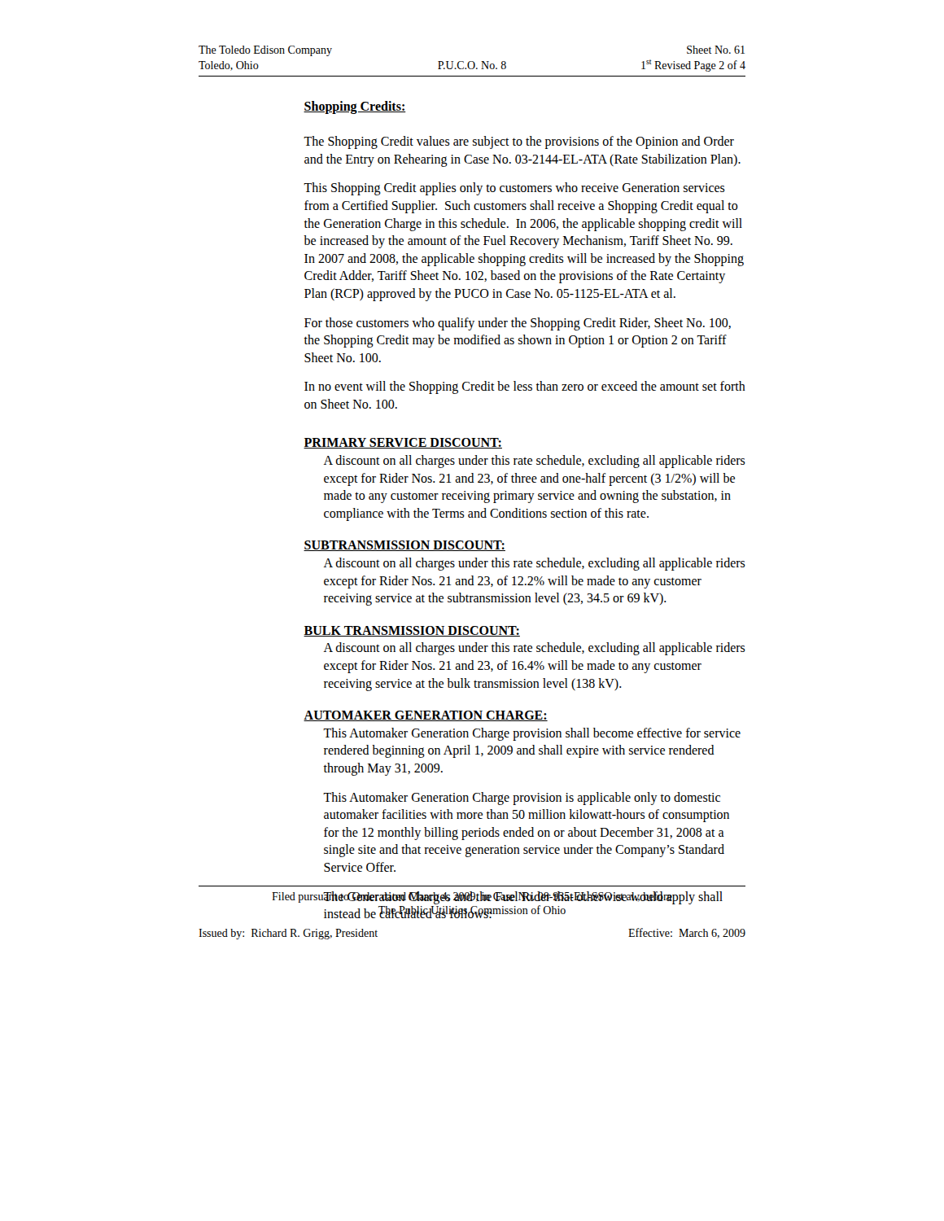| The Toledo Edison Company | | Sheet No. 61 |
| Toledo, Ohio | P.U.C.O. No. 8 | 1 st Revised Page 2 of 4 |
Shopping Credits:
The Shopping Credit values are subject to the provisions of the Opinion and Order and the Entry on Rehearing in Case No. 03-2144-EL-ATA (Rate Stabilization Plan).
This Shopping Credit applies only to customers who receive Generation services from a Certified Supplier. Such customers shall receive a Shopping Credit equal to the Generation Charge in this schedule. In 2006, the applicable shopping credit will be increased by the amount of the Fuel Recovery Mechanism, Tariff Sheet No. 99. In 2007 and 2008, the applicable shopping credits will be increased by the Shopping Credit Adder, Tariff Sheet No. 102, based on the provisions of the Rate Certainty Plan (RCP) approved by the PUCO in Case No. 05-1125-EL-ATA et al.
For those customers who qualify under the Shopping Credit Rider, Sheet No. 100, the Shopping Credit may be modified as shown in Option 1 or Option 2 on Tariff Sheet No. 100.
In no event will the Shopping Credit be less than zero or exceed the amount set forth on Sheet No. 100.
PRIMARY SERVICE DISCOUNT:
A discount on all charges under this rate schedule, excluding all applicable riders except for Rider Nos. 21 and 23, of three and one-half percent (3 1/2%) will be made to any customer receiving primary service and owning the substation, in compliance with the Terms and Conditions section of this rate.
SUBTRANSMISSION DISCOUNT:
A discount on all charges under this rate schedule, excluding all applicable riders except for Rider Nos. 21 and 23, of 12.2% will be made to any customer receiving service at the subtransmission level (23, 34.5 or 69 kV).
BULK TRANSMISSION DISCOUNT:
A discount on all charges under this rate schedule, excluding all applicable riders except for Rider Nos. 21 and 23, of 16.4% will be made to any customer receiving service at the bulk transmission level (138 kV).
AUTOMAKER GENERATION CHARGE:
This Automaker Generation Charge provision shall become effective for service rendered beginning on April 1, 2009 and shall expire with service rendered through May 31, 2009.
This Automaker Generation Charge provision is applicable only to domestic automaker facilities with more than 50 million kilowatt-hours of consumption for the 12 monthly billing periods ended on or about December 31, 2008 at a single site and that receive generation service under the Company’s Standard Service Offer.
The Generation Charges and the Fuel Rider that otherwise would apply shall instead be calculated as follows:
Filed pursuant to Order dated March 4, 2009, in Case No. 08-935-EL-SSO et al., before
The Public Utilities Commission of Ohio
| Issued by: Richard R. Grigg, President | Effective: March 6, 2009 |